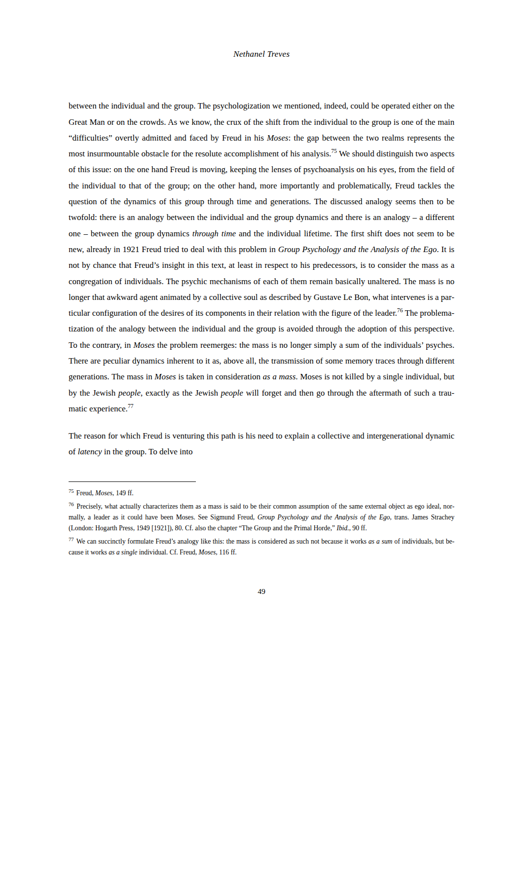Nethanel Treves
between the individual and the group. The psychologization we mentioned, indeed, could be operated either on the Great Man or on the crowds. As we know, the crux of the shift from the individual to the group is one of the main “difficulties” overtly admitted and faced by Freud in his Moses: the gap between the two realms represents the most insurmountable obstacle for the resolute accomplishment of his analysis.75 We should distinguish two aspects of this issue: on the one hand Freud is moving, keeping the lenses of psychoanalysis on his eyes, from the field of the individual to that of the group; on the other hand, more importantly and problematically, Freud tackles the question of the dynamics of this group through time and generations. The discussed analogy seems then to be twofold: there is an analogy between the individual and the group dynamics and there is an analogy – a different one – between the group dynamics through time and the individual lifetime. The first shift does not seem to be new, already in 1921 Freud tried to deal with this problem in Group Psychology and the Analysis of the Ego. It is not by chance that Freud’s insight in this text, at least in respect to his predecessors, is to consider the mass as a congregation of individuals. The psychic mechanisms of each of them remain basically unaltered. The mass is no longer that awkward agent animated by a collective soul as described by Gustave Le Bon, what intervenes is a particular configuration of the desires of its components in their relation with the figure of the leader.76 The problematization of the analogy between the individual and the group is avoided through the adoption of this perspective. To the contrary, in Moses the problem reemerges: the mass is no longer simply a sum of the individuals’ psyches. There are peculiar dynamics inherent to it as, above all, the transmission of some memory traces through different generations. The mass in Moses is taken in consideration as a mass. Moses is not killed by a single individual, but by the Jewish people, exactly as the Jewish people will forget and then go through the aftermath of such a traumatic experience.77
The reason for which Freud is venturing this path is his need to explain a collective and intergenerational dynamic of latency in the group. To delve into
75 Freud, Moses, 149 ff.
76 Precisely, what actually characterizes them as a mass is said to be their common assumption of the same external object as ego ideal, normally, a leader as it could have been Moses. See Sigmund Freud, Group Psychology and the Analysis of the Ego, trans. James Strachey (London: Hogarth Press, 1949 [1921]), 80. Cf. also the chapter “The Group and the Primal Horde,” Ibid., 90 ff.
77 We can succinctly formulate Freud’s analogy like this: the mass is considered as such not because it works as a sum of individuals, but because it works as a single individual. Cf. Freud, Moses, 116 ff.
49